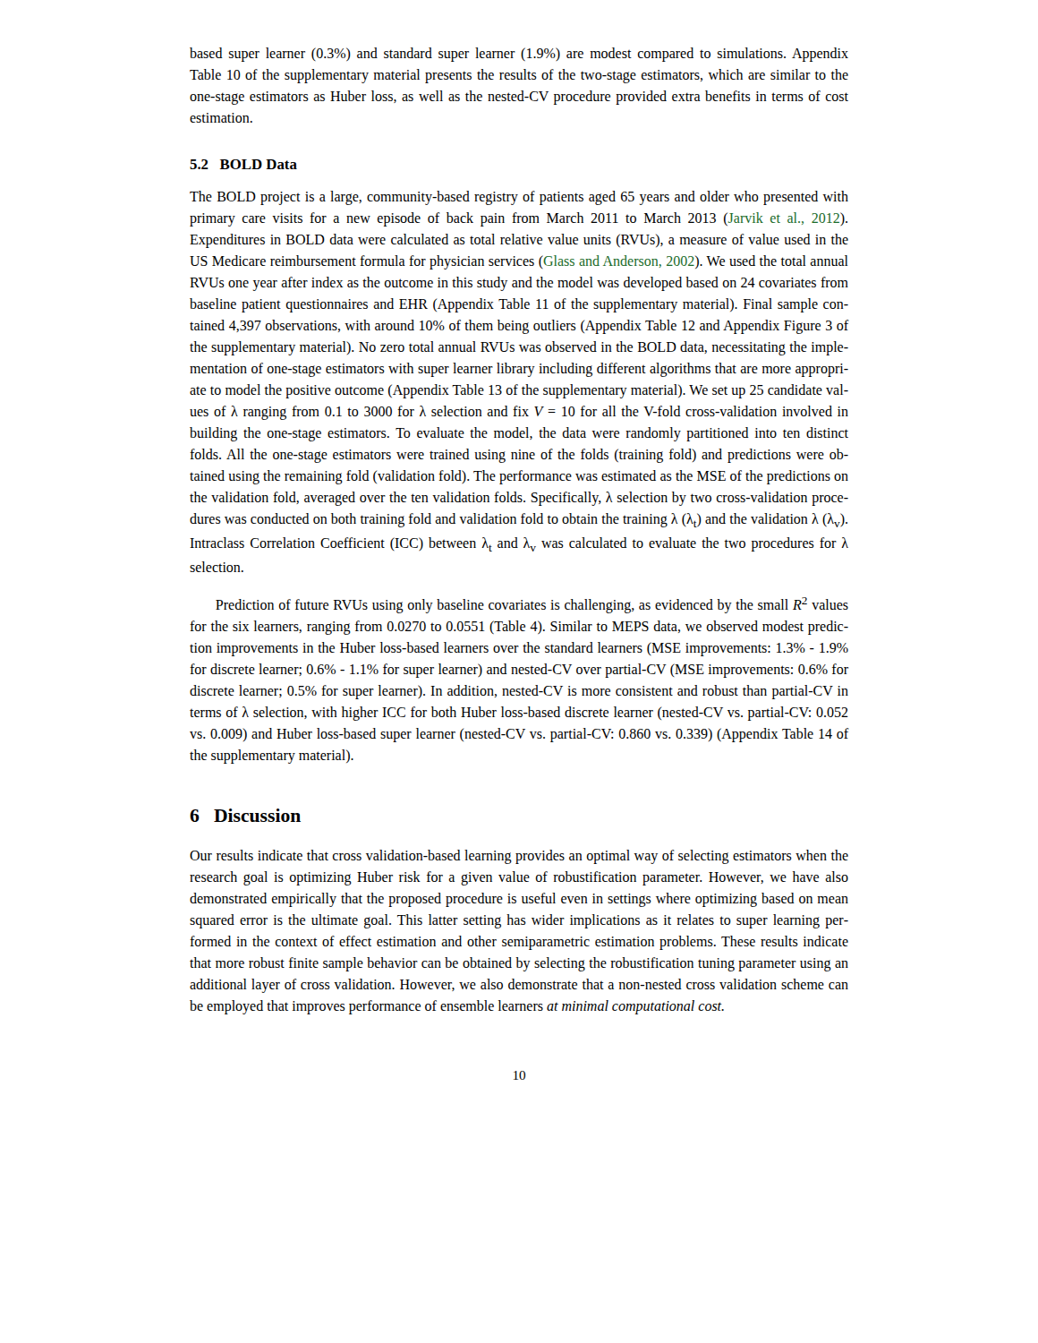based super learner (0.3%) and standard super learner (1.9%) are modest compared to simulations. Appendix Table 10 of the supplementary material presents the results of the two-stage estimators, which are similar to the one-stage estimators as Huber loss, as well as the nested-CV procedure provided extra benefits in terms of cost estimation.
5.2 BOLD Data
The BOLD project is a large, community-based registry of patients aged 65 years and older who presented with primary care visits for a new episode of back pain from March 2011 to March 2013 (Jarvik et al., 2012). Expenditures in BOLD data were calculated as total relative value units (RVUs), a measure of value used in the US Medicare reimbursement formula for physician services (Glass and Anderson, 2002). We used the total annual RVUs one year after index as the outcome in this study and the model was developed based on 24 covariates from baseline patient questionnaires and EHR (Appendix Table 11 of the supplementary material). Final sample contained 4,397 observations, with around 10% of them being outliers (Appendix Table 12 and Appendix Figure 3 of the supplementary material). No zero total annual RVUs was observed in the BOLD data, necessitating the implementation of one-stage estimators with super learner library including different algorithms that are more appropriate to model the positive outcome (Appendix Table 13 of the supplementary material). We set up 25 candidate values of λ ranging from 0.1 to 3000 for λ selection and fix V = 10 for all the V-fold cross-validation involved in building the one-stage estimators. To evaluate the model, the data were randomly partitioned into ten distinct folds. All the one-stage estimators were trained using nine of the folds (training fold) and predictions were obtained using the remaining fold (validation fold). The performance was estimated as the MSE of the predictions on the validation fold, averaged over the ten validation folds. Specifically, λ selection by two cross-validation procedures was conducted on both training fold and validation fold to obtain the training λ (λt) and the validation λ (λv). Intraclass Correlation Coefficient (ICC) between λt and λv was calculated to evaluate the two procedures for λ selection.
Prediction of future RVUs using only baseline covariates is challenging, as evidenced by the small R2 values for the six learners, ranging from 0.0270 to 0.0551 (Table 4). Similar to MEPS data, we observed modest prediction improvements in the Huber loss-based learners over the standard learners (MSE improvements: 1.3% - 1.9% for discrete learner; 0.6% - 1.1% for super learner) and nested-CV over partial-CV (MSE improvements: 0.6% for discrete learner; 0.5% for super learner). In addition, nested-CV is more consistent and robust than partial-CV in terms of λ selection, with higher ICC for both Huber loss-based discrete learner (nested-CV vs. partial-CV: 0.052 vs. 0.009) and Huber loss-based super learner (nested-CV vs. partial-CV: 0.860 vs. 0.339) (Appendix Table 14 of the supplementary material).
6 Discussion
Our results indicate that cross validation-based learning provides an optimal way of selecting estimators when the research goal is optimizing Huber risk for a given value of robustification parameter. However, we have also demonstrated empirically that the proposed procedure is useful even in settings where optimizing based on mean squared error is the ultimate goal. This latter setting has wider implications as it relates to super learning performed in the context of effect estimation and other semiparametric estimation problems. These results indicate that more robust finite sample behavior can be obtained by selecting the robustification tuning parameter using an additional layer of cross validation. However, we also demonstrate that a non-nested cross validation scheme can be employed that improves performance of ensemble learners at minimal computational cost.
10